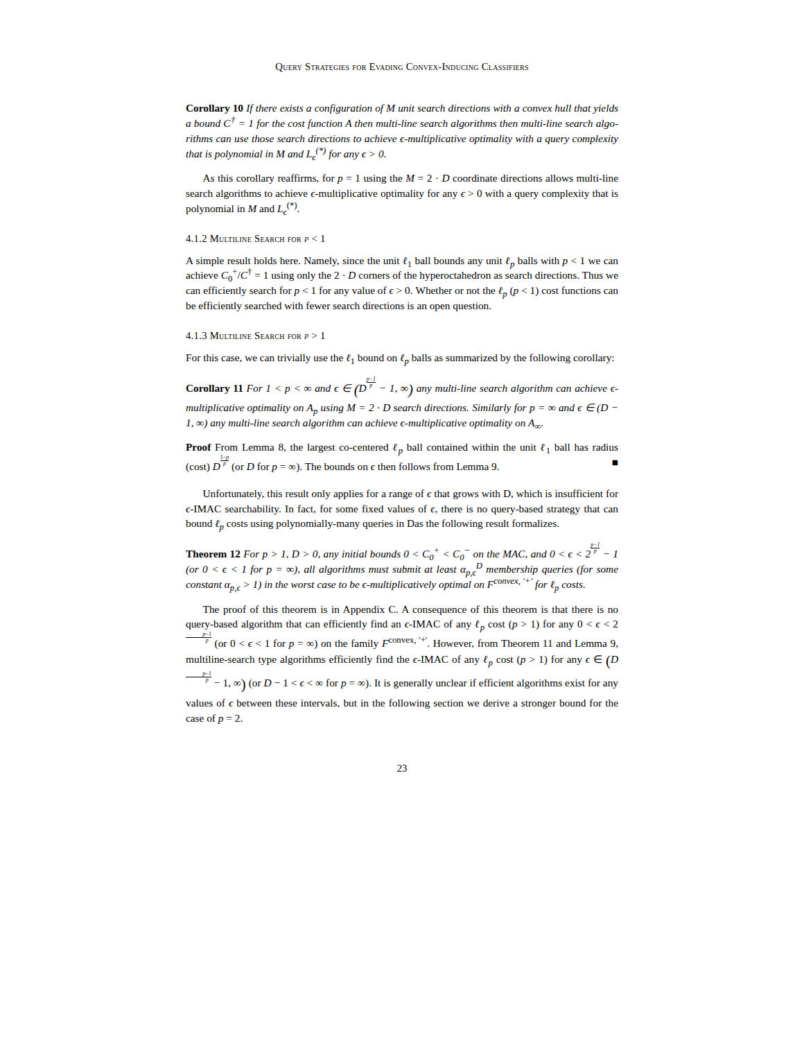Query Strategies for Evading Convex-Inducing Classifiers
Corollary 10 If there exists a configuration of M unit search directions with a convex hull that yields a bound C† = 1 for the cost function A then multi-line search algorithms then multi-line search algorithms can use those search directions to achieve ϵ-multiplicative optimality with a query complexity that is polynomial in M and Lϵ(*) for any ϵ > 0.
As this corollary reaffirms, for p = 1 using the M = 2 · D coordinate directions allows multi-line search algorithms to achieve ϵ-multiplicative optimality for any ϵ > 0 with a query complexity that is polynomial in M and Lϵ(*).
4.1.2 Multiline Search for p < 1
A simple result holds here. Namely, since the unit ℓ1 ball bounds any unit ℓp balls with p < 1 we can achieve C0+/C† = 1 using only the 2 · D corners of the hyperoctahedron as search directions. Thus we can efficiently search for p < 1 for any value of ϵ > 0. Whether or not the ℓp (p < 1) cost functions can be efficiently searched with fewer search directions is an open question.
4.1.3 Multiline Search for p > 1
For this case, we can trivially use the ℓ1 bound on ℓp balls as summarized by the following corollary:
Corollary 11 For 1 < p < ∞ and ϵ ∈ (Dp−1 p − 1, ∞) any multi-line search algorithm can achieve ϵ-multiplicative optimality on Ap using M = 2 · D search directions. Similarly for p = ∞ and ϵ ∈ (D − 1, ∞) any multi-line search algorithm can achieve ϵ-multiplicative optimality on A∞.
Proof From Lemma 8, the largest co-centered ℓp ball contained within the unit ℓ1 ball has radius (cost) D1−p p (or D for p = ∞). The bounds on ϵ then follows from Lemma 9.■
Unfortunately, this result only applies for a range of ϵ that grows with D, which is insufficient for ϵ-IMAC searchability. In fact, for some fixed values of ϵ, there is no query-based strategy that can bound ℓp costs using polynomially-many queries in Das the following result formalizes.
Theorem 12 For p > 1, D > 0, any initial bounds 0 < C0+ < C0− on the MAC, and 0 < ϵ < 2p−1 p − 1 (or 0 < ϵ < 1 for p = ∞), all algorithms must submit at least αp,ϵD membership queries (for some constant αp,ϵ > 1) in the worst case to be ϵ-multiplicatively optimal on Fconvex, '+' for ℓp costs.
The proof of this theorem is in Appendix C. A consequence of this theorem is that there is no query-based algorithm that can efficiently find an ϵ-IMAC of any ℓp cost (p > 1) for any 0 < ϵ < 2p−1 p (or 0 < ϵ < 1 for p = ∞) on the family Fconvex, '+'. However, from Theorem 11 and Lemma 9, multiline-search type algorithms efficiently find the ϵ-IMAC of any ℓp cost (p > 1) for any ϵ ∈ (Dp−1 p − 1, ∞) (or D − 1 < ϵ < ∞ for p = ∞). It is generally unclear if efficient algorithms exist for any values of ϵ between these intervals, but in the following section we derive a stronger bound for the case of p = 2.
23